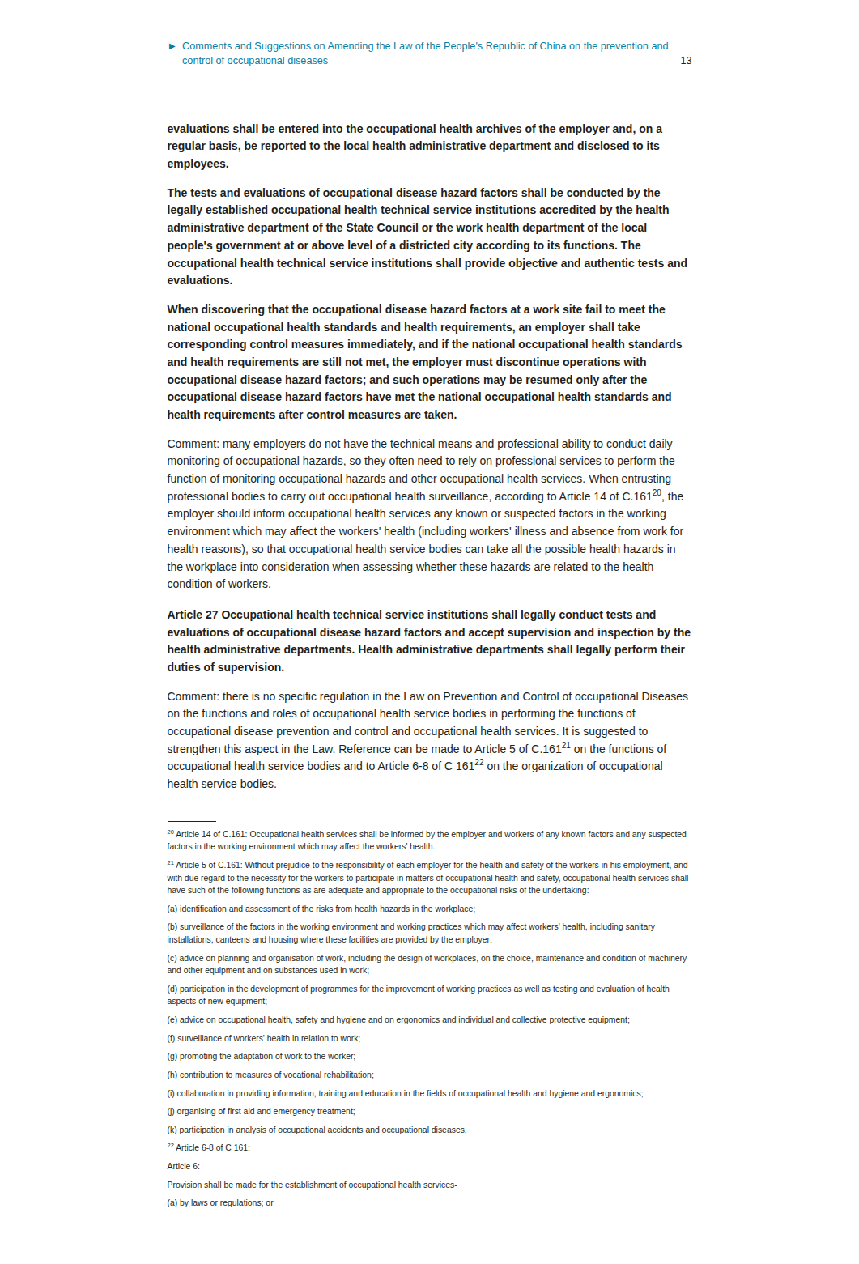► Comments and Suggestions on Amending the Law of the People's Republic of China on the prevention and control of occupational diseases 13
evaluations shall be entered into the occupational health archives of the employer and, on a regular basis, be reported to the local health administrative department and disclosed to its employees.
The tests and evaluations of occupational disease hazard factors shall be conducted by the legally established occupational health technical service institutions accredited by the health administrative department of the State Council or the work health department of the local people's government at or above level of a districted city according to its functions. The occupational health technical service institutions shall provide objective and authentic tests and evaluations.
When discovering that the occupational disease hazard factors at a work site fail to meet the national occupational health standards and health requirements, an employer shall take corresponding control measures immediately, and if the national occupational health standards and health requirements are still not met, the employer must discontinue operations with occupational disease hazard factors; and such operations may be resumed only after the occupational disease hazard factors have met the national occupational health standards and health requirements after control measures are taken.
Comment: many employers do not have the technical means and professional ability to conduct daily monitoring of occupational hazards, so they often need to rely on professional services to perform the function of monitoring occupational hazards and other occupational health services. When entrusting professional bodies to carry out occupational health surveillance, according to Article 14 of C.16120, the employer should inform occupational health services any known or suspected factors in the working environment which may affect the workers' health (including workers' illness and absence from work for health reasons), so that occupational health service bodies can take all the possible health hazards in the workplace into consideration when assessing whether these hazards are related to the health condition of workers.
Article 27 Occupational health technical service institutions shall legally conduct tests and evaluations of occupational disease hazard factors and accept supervision and inspection by the health administrative departments. Health administrative departments shall legally perform their duties of supervision.
Comment: there is no specific regulation in the Law on Prevention and Control of occupational Diseases on the functions and roles of occupational health service bodies in performing the functions of occupational disease prevention and control and occupational health services. It is suggested to strengthen this aspect in the Law. Reference can be made to Article 5 of C.16121 on the functions of occupational health service bodies and to Article 6-8 of C 16122 on the organization of occupational health service bodies.
20 Article 14 of C.161: Occupational health services shall be informed by the employer and workers of any known factors and any suspected factors in the working environment which may affect the workers' health.
21 Article 5 of C.161: Without prejudice to the responsibility of each employer for the health and safety of the workers in his employment, and with due regard to the necessity for the workers to participate in matters of occupational health and safety, occupational health services shall have such of the following functions as are adequate and appropriate to the occupational risks of the undertaking:
(a) identification and assessment of the risks from health hazards in the workplace;
(b) surveillance of the factors in the working environment and working practices which may affect workers' health, including sanitary installations, canteens and housing where these facilities are provided by the employer;
(c) advice on planning and organisation of work, including the design of workplaces, on the choice, maintenance and condition of machinery and other equipment and on substances used in work;
(d) participation in the development of programmes for the improvement of working practices as well as testing and evaluation of health aspects of new equipment;
(e) advice on occupational health, safety and hygiene and on ergonomics and individual and collective protective equipment;
(f) surveillance of workers' health in relation to work;
(g) promoting the adaptation of work to the worker;
(h) contribution to measures of vocational rehabilitation;
(i) collaboration in providing information, training and education in the fields of occupational health and hygiene and ergonomics;
(j) organising of first aid and emergency treatment;
(k) participation in analysis of occupational accidents and occupational diseases.
22 Article 6-8 of C 161:
Article 6:
Provision shall be made for the establishment of occupational health services-
(a) by laws or regulations; or